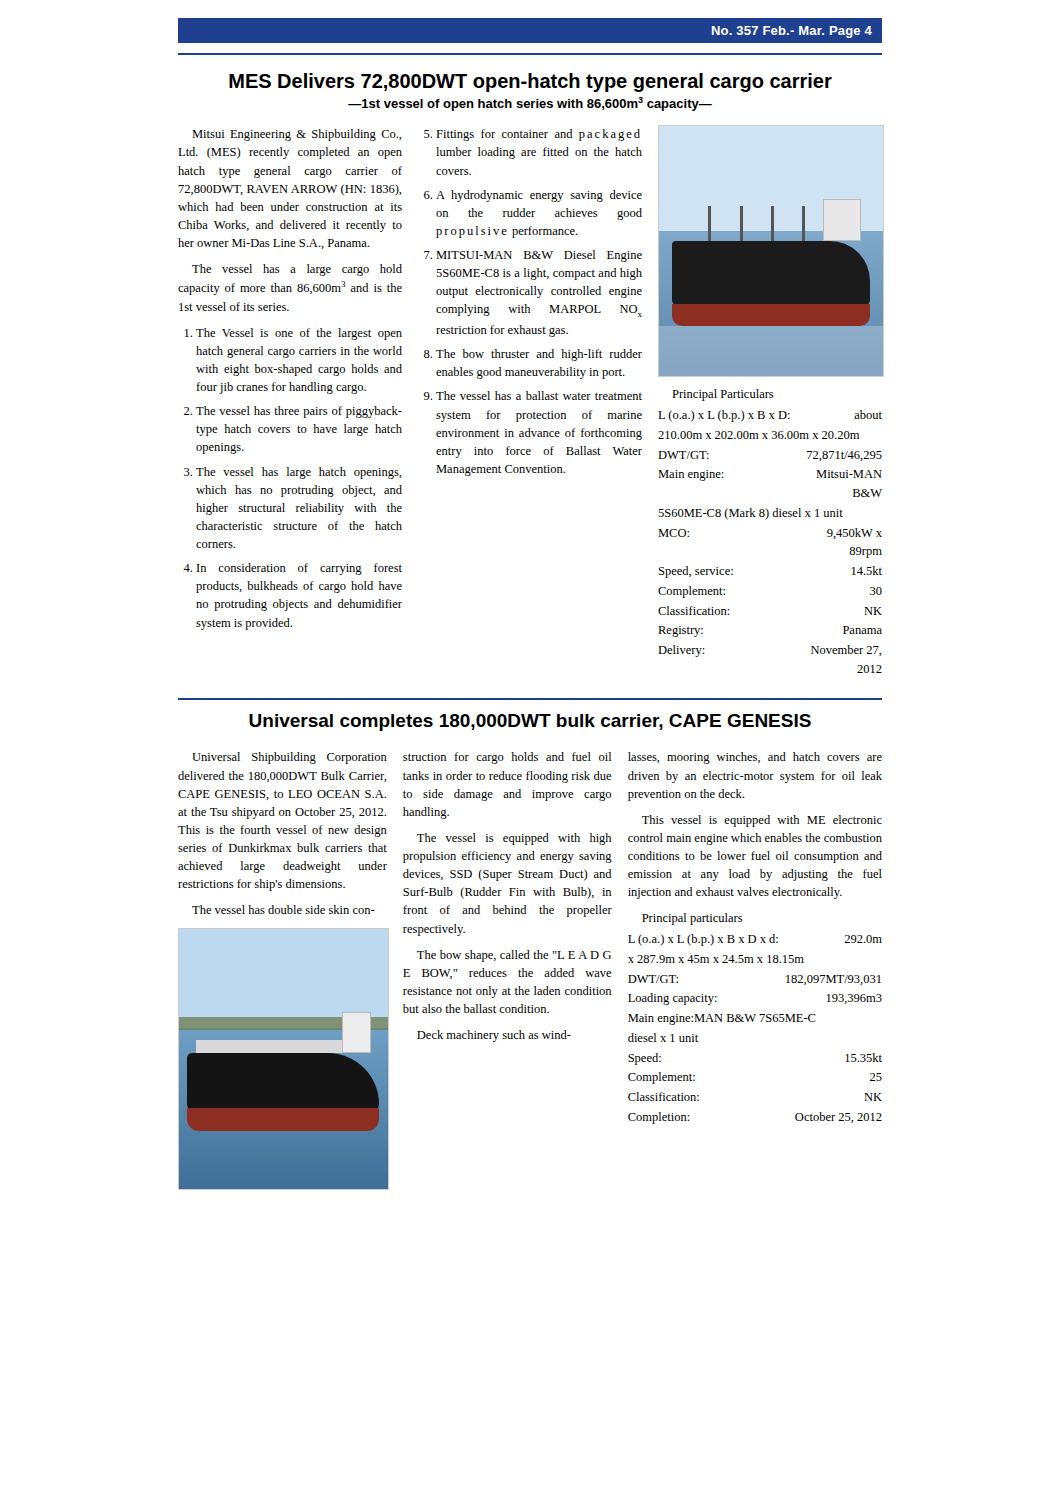No. 357 Feb.- Mar. Page 4
MES Delivers 72,800DWT open-hatch type general cargo carrier
—1st vessel of open hatch series with 86,600m3 capacity—
Mitsui Engineering & Shipbuilding Co., Ltd. (MES) recently completed an open hatch type general cargo carrier of 72,800DWT, RAVEN ARROW (HN: 1836), which had been under construction at its Chiba Works, and delivered it recently to her owner Mi-Das Line S.A., Panama.
The vessel has a large cargo hold capacity of more than 86,600m3 and is the 1st vessel of its series.
The Vessel is one of the largest open hatch general cargo carriers in the world with eight box-shaped cargo holds and four jib cranes for handling cargo.
The vessel has three pairs of piggyback-type hatch covers to have large hatch openings.
The vessel has large hatch openings, which has no protruding object, and higher structural reliability with the characteristic structure of the hatch corners.
In consideration of carrying forest products, bulkheads of cargo hold have no protruding objects and dehumidifier system is provided.
Fittings for container and packaged lumber loading are fitted on the hatch covers.
A hydrodynamic energy saving device on the rudder achieves good propulsive performance.
MITSUI-MAN B&W Diesel Engine 5S60ME-C8 is a light, compact and high output electronically controlled engine complying with MARPOL NOx restriction for exhaust gas.
The bow thruster and high-lift rudder enables good maneuverability in port.
The vessel has a ballast water treatment system for protection of marine environment in advance of forthcoming entry into force of Ballast Water Management Convention.
Principal Particulars
| L (o.a.) x L (b.p.) x B x D: | about |
| 210.00m x 202.00m x 36.00m x 20.20m |
| DWT/GT: | 72,871t/46,295 |
| Main engine: | Mitsui-MAN B&W |
| 5S60ME-C8 (Mark 8) diesel x 1 unit |
| MCO: | 9,450kW x 89rpm |
| Speed, service: | 14.5kt |
| Complement: | 30 |
| Classification: | NK |
| Registry: | Panama |
| Delivery: | November 27, 2012 |
Universal completes 180,000DWT bulk carrier, CAPE GENESIS
Universal Shipbuilding Corporation delivered the 180,000DWT Bulk Carrier, CAPE GENESIS, to LEO OCEAN S.A. at the Tsu shipyard on October 25, 2012. This is the fourth vessel of new design series of Dunkirkmax bulk carriers that achieved large deadweight under restrictions for ship's dimensions.
The vessel has double side skin con-
struction for cargo holds and fuel oil tanks in order to reduce flooding risk due to side damage and improve cargo handling.
The vessel is equipped with high propulsion efficiency and energy saving devices, SSD (Super Stream Duct) and Surf-Bulb (Rudder Fin with Bulb), in front of and behind the propeller respectively.
The bow shape, called the "L E A D G E BOW," reduces the added wave resistance not only at the laden condition but also the ballast condition.
Deck machinery such as wind-
lasses, mooring winches, and hatch covers are driven by an electric-motor system for oil leak prevention on the deck.
This vessel is equipped with ME electronic control main engine which enables the combustion conditions to be lower fuel oil consumption and emission at any load by adjusting the fuel injection and exhaust valves electronically.
Principal particulars
| L (o.a.) x L (b.p.) x B x D x d: | 292.0m |
| x 287.9m x 45m x 24.5m x 18.15m |
| DWT/GT: | 182,097MT/93,031 |
| Loading capacity: | 193,396m3 |
| Main engine:MAN B&W 7S65ME-C |
| diesel x 1 unit |
| Speed: | 15.35kt |
| Complement: | 25 |
| Classification: | NK |
| Completion: | October 25, 2012 |